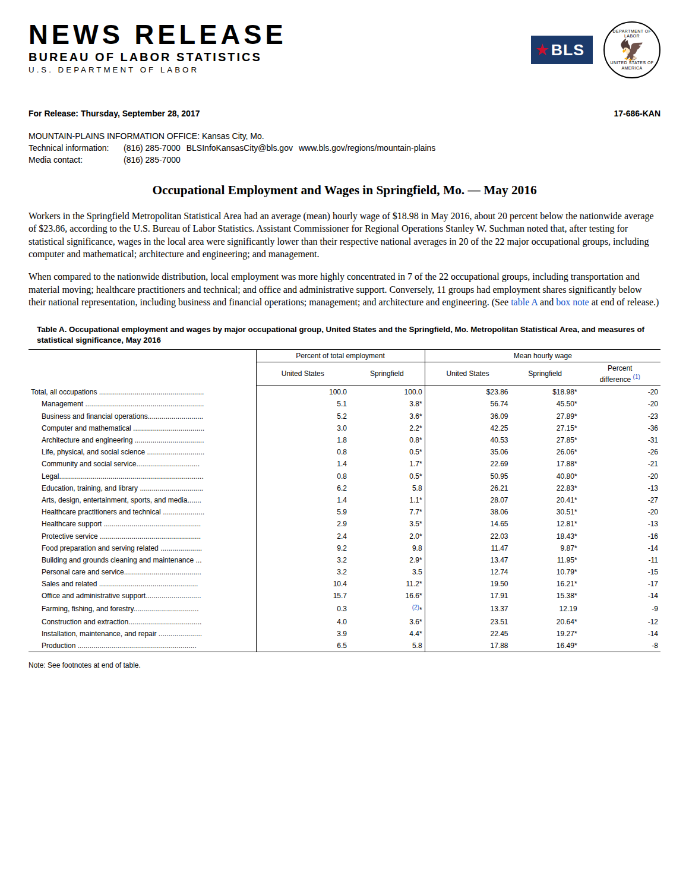NEWS RELEASE
BUREAU OF LABOR STATISTICS
U.S. DEPARTMENT OF LABOR
BLS
DEPARTMENT OF LABOR
🦅
UNITED STATES OF AMERICA
For Release: Thursday, September 28, 2017 17-686-KAN
MOUNTAIN-PLAINS INFORMATION OFFICE: Kansas City, Mo.
| Technical information: | (816) 285-7000 | BLSInfoKansasCity@bls.gov | www.bls.gov/regions/mountain-plains |
| Media contact: | (816) 285-7000 | | |
Occupational Employment and Wages in Springfield, Mo. — May 2016
Workers in the Springfield Metropolitan Statistical Area had an average (mean) hourly wage of $18.98 in May 2016, about 20 percent below the nationwide average of $23.86, according to the U.S. Bureau of Labor Statistics. Assistant Commissioner for Regional Operations Stanley W. Suchman noted that, after testing for statistical significance, wages in the local area were significantly lower than their respective national averages in 20 of the 22 major occupational groups, including computer and mathematical; architecture and engineering; and management.
When compared to the nationwide distribution, local employment was more highly concentrated in 7 of the 22 occupational groups, including transportation and material moving; healthcare practitioners and technical; and office and administrative support. Conversely, 11 groups had employment shares significantly below their national representation, including business and financial operations; management; and architecture and engineering. (See table A and box note at end of release.)
Table A. Occupational employment and wages by major occupational group, United States and the Springfield, Mo. Metropolitan Statistical Area, and measures of statistical significance, May 2016
| | Percent of total employment | Mean hourly wage |
| --- | --- | --- |
| United States | Springfield | United States | Springfield | Percent difference (1) |
| Total, all occupations ..................................................... | 100.0 | 100.0 | $23.86 | $18.98* | -20 |
| Management ............................................................ | 5.1 | 3.8* | 56.74 | 45.50* | -20 |
| Business and financial operations ............................ | 5.2 | 3.6* | 36.09 | 27.89* | -23 |
| Computer and mathematical .................................... | 3.0 | 2.2* | 42.25 | 27.15* | -36 |
| Architecture and engineering ................................... | 1.8 | 0.8* | 40.53 | 27.85* | -31 |
| Life, physical, and social science ............................. | 0.8 | 0.5* | 35.06 | 26.06* | -26 |
| Community and social service ................................ | 1.4 | 1.7* | 22.69 | 17.88* | -21 |
| Legal ......................................................................... | 0.8 | 0.5* | 50.95 | 40.80* | -20 |
| Education, training, and library ................................ | 6.2 | 5.8 | 26.21 | 22.83* | -13 |
| Arts, design, entertainment, sports, and media ....... | 1.4 | 1.1* | 28.07 | 20.41* | -27 |
| Healthcare practitioners and technical ..................... | 5.9 | 7.7* | 38.06 | 30.51* | -20 |
| Healthcare support ................................................. | 2.9 | 3.5* | 14.65 | 12.81* | -13 |
| Protective service ................................................... | 2.4 | 2.0* | 22.03 | 18.43* | -16 |
| Food preparation and serving related ..................... | 9.2 | 9.8 | 11.47 | 9.87* | -14 |
| Building and grounds cleaning and maintenance ... | 3.2 | 2.9* | 13.47 | 11.95* | -11 |
| Personal care and service ....................................... | 3.2 | 3.5 | 12.74 | 10.79* | -15 |
| Sales and related .................................................. | 10.4 | 11.2* | 19.50 | 16.21* | -17 |
| Office and administrative support ............................ | 15.7 | 16.6* | 17.91 | 15.38* | -14 |
| Farming, fishing, and forestry ................................. | 0.3 | (2) * | 13.37 | 12.19 | -9 |
| Construction and extraction ..................................... | 4.0 | 3.6* | 23.51 | 20.64* | -12 |
| Installation, maintenance, and repair ...................... | 3.9 | 4.4* | 22.45 | 19.27* | -14 |
| Production ............................................................ | 6.5 | 5.8 | 17.88 | 16.49* | -8 |
Note: See footnotes at end of table.